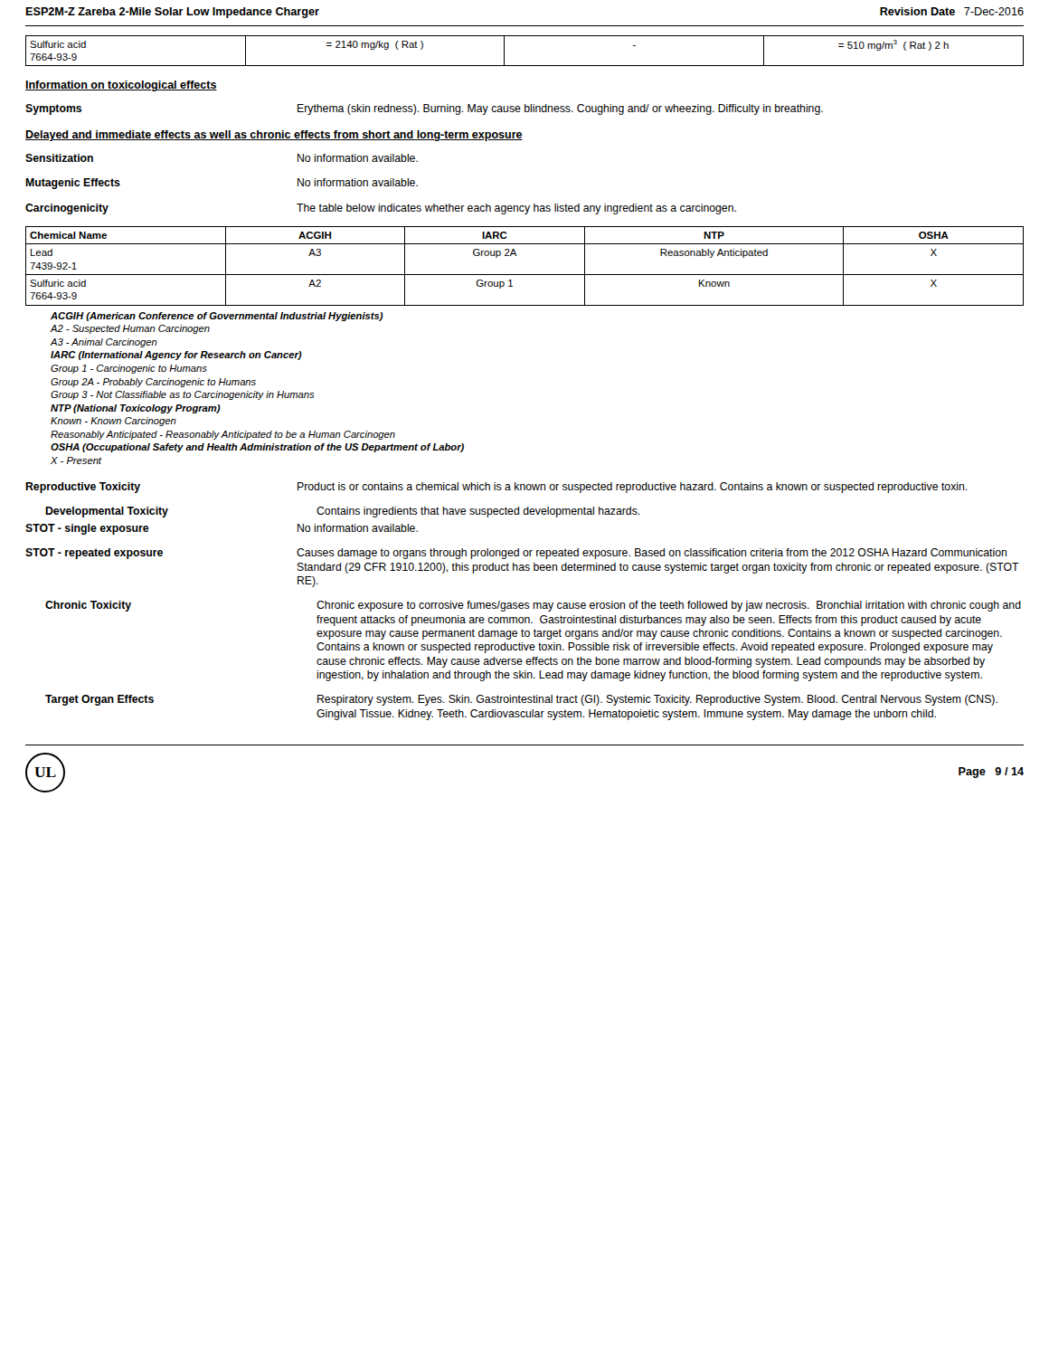ESP2M-Z Zareba 2-Mile Solar Low Impedance Charger
Revision Date 7-Dec-2016
| Sulfuric acid 7664-93-9 | = 2140 mg/kg ( Rat ) | - | = 510 mg/m 3 ( Rat ) 2 h |
Information on toxicological effects
Symptoms
Erythema (skin redness). Burning. May cause blindness. Coughing and/ or wheezing. Difficulty in breathing.
Delayed and immediate effects as well as chronic effects from short and long-term exposure
Sensitization
No information available.
Mutagenic Effects
No information available.
Carcinogenicity
The table below indicates whether each agency has listed any ingredient as a carcinogen.
| Chemical Name | ACGIH | IARC | NTP | OSHA |
| --- | --- | --- | --- | --- |
| Lead 7439-92-1 | A3 | Group 2A | Reasonably Anticipated | X |
| Sulfuric acid 7664-93-9 | A2 | Group 1 | Known | X |
ACGIH (American Conference of Governmental Industrial Hygienists)
A2 - Suspected Human Carcinogen
A3 - Animal Carcinogen
IARC (International Agency for Research on Cancer)
Group 1 - Carcinogenic to Humans
Group 2A - Probably Carcinogenic to Humans
Group 3 - Not Classifiable as to Carcinogenicity in Humans
NTP (National Toxicology Program)
Known - Known Carcinogen
Reasonably Anticipated - Reasonably Anticipated to be a Human Carcinogen
OSHA (Occupational Safety and Health Administration of the US Department of Labor)
X - Present
Reproductive Toxicity
Product is or contains a chemical which is a known or suspected reproductive hazard. Contains a known or suspected reproductive toxin.
Developmental Toxicity
Contains ingredients that have suspected developmental hazards.
STOT - single exposure
No information available.
STOT - repeated exposure
Causes damage to organs through prolonged or repeated exposure. Based on classification criteria from the 2012 OSHA Hazard Communication Standard (29 CFR 1910.1200), this product has been determined to cause systemic target organ toxicity from chronic or repeated exposure. (STOT RE).
Chronic Toxicity
Chronic exposure to corrosive fumes/gases may cause erosion of the teeth followed by jaw necrosis. Bronchial irritation with chronic cough and frequent attacks of pneumonia are common. Gastrointestinal disturbances may also be seen. Effects from this product caused by acute exposure may cause permanent damage to target organs and/or may cause chronic conditions. Contains a known or suspected carcinogen. Contains a known or suspected reproductive toxin. Possible risk of irreversible effects. Avoid repeated exposure. Prolonged exposure may cause chronic effects. May cause adverse effects on the bone marrow and blood-forming system. Lead compounds may be absorbed by ingestion, by inhalation and through the skin. Lead may damage kidney function, the blood forming system and the reproductive system.
Target Organ Effects
Respiratory system. Eyes. Skin. Gastrointestinal tract (GI). Systemic Toxicity. Reproductive System. Blood. Central Nervous System (CNS). Gingival Tissue. Kidney. Teeth. Cardiovascular system. Hematopoietic system. Immune system. May damage the unborn child.
UL
Page 9 / 14